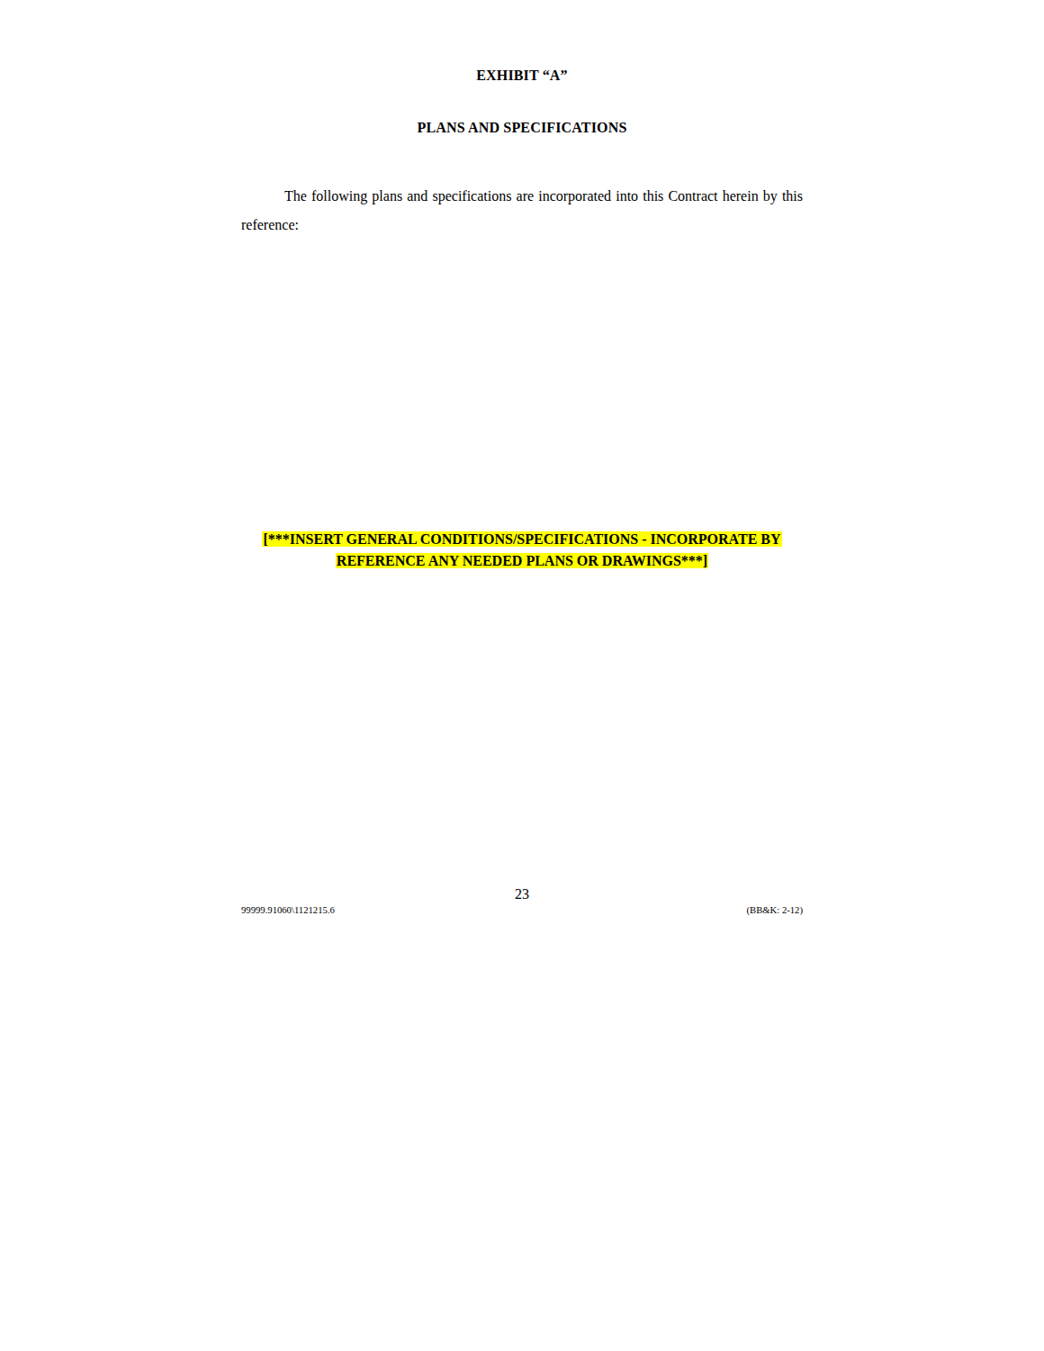EXHIBIT “A”
PLANS AND SPECIFICATIONS
The following plans and specifications are incorporated into this Contract herein by this reference:
[***INSERT GENERAL CONDITIONS/SPECIFICATIONS - INCORPORATE BY
REFERENCE ANY NEEDED PLANS OR DRAWINGS***]
23
99999.91060\1121215.6 (BB&K: 2-12)